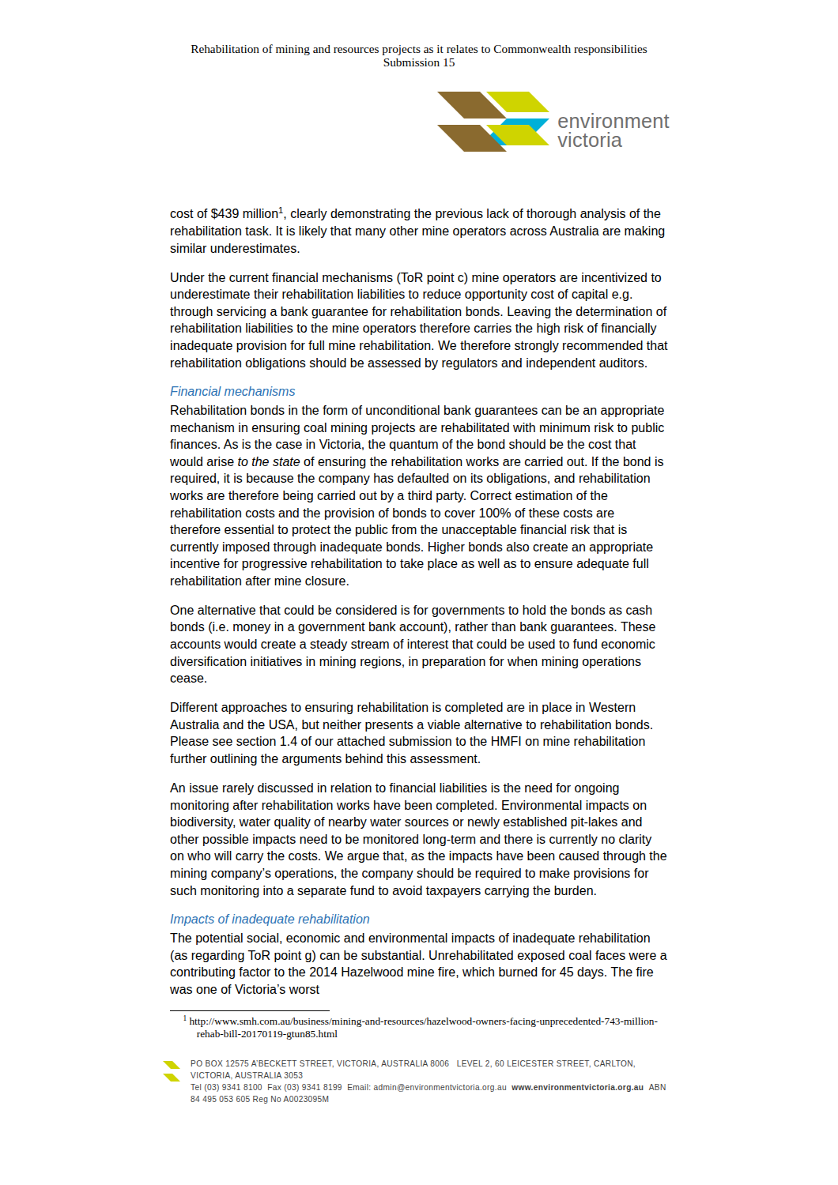Rehabilitation of mining and resources projects as it relates to Commonwealth responsibilities Submission 15
environment victoria
cost of $439 million1, clearly demonstrating the previous lack of thorough analysis of the rehabilitation task. It is likely that many other mine operators across Australia are making similar underestimates.
Under the current financial mechanisms (ToR point c) mine operators are incentivized to underestimate their rehabilitation liabilities to reduce opportunity cost of capital e.g. through servicing a bank guarantee for rehabilitation bonds. Leaving the determination of rehabilitation liabilities to the mine operators therefore carries the high risk of financially inadequate provision for full mine rehabilitation. We therefore strongly recommended that rehabilitation obligations should be assessed by regulators and independent auditors.
Financial mechanisms
Rehabilitation bonds in the form of unconditional bank guarantees can be an appropriate mechanism in ensuring coal mining projects are rehabilitated with minimum risk to public finances. As is the case in Victoria, the quantum of the bond should be the cost that would arise to the state of ensuring the rehabilitation works are carried out. If the bond is required, it is because the company has defaulted on its obligations, and rehabilitation works are therefore being carried out by a third party. Correct estimation of the rehabilitation costs and the provision of bonds to cover 100% of these costs are therefore essential to protect the public from the unacceptable financial risk that is currently imposed through inadequate bonds. Higher bonds also create an appropriate incentive for progressive rehabilitation to take place as well as to ensure adequate full rehabilitation after mine closure.
One alternative that could be considered is for governments to hold the bonds as cash bonds (i.e. money in a government bank account), rather than bank guarantees. These accounts would create a steady stream of interest that could be used to fund economic diversification initiatives in mining regions, in preparation for when mining operations cease.
Different approaches to ensuring rehabilitation is completed are in place in Western Australia and the USA, but neither presents a viable alternative to rehabilitation bonds. Please see section 1.4 of our attached submission to the HMFI on mine rehabilitation further outlining the arguments behind this assessment.
An issue rarely discussed in relation to financial liabilities is the need for ongoing monitoring after rehabilitation works have been completed. Environmental impacts on biodiversity, water quality of nearby water sources or newly established pit-lakes and other possible impacts need to be monitored long-term and there is currently no clarity on who will carry the costs. We argue that, as the impacts have been caused through the mining company’s operations, the company should be required to make provisions for such monitoring into a separate fund to avoid taxpayers carrying the burden.
Impacts of inadequate rehabilitation
The potential social, economic and environmental impacts of inadequate rehabilitation (as regarding ToR point g) can be substantial. Unrehabilitated exposed coal faces were a contributing factor to the 2014 Hazelwood mine fire, which burned for 45 days. The fire was one of Victoria’s worst
1 http://www.smh.com.au/business/mining-and-resources/hazelwood-owners-facing-unprecedented-743-million-rehab-bill-20170119-gtun85.html
PO BOX 12575 A’BECKETT STREET, VICTORIA, AUSTRALIA 8006 LEVEL 2, 60 LEICESTER STREET, CARLTON, VICTORIA, AUSTRALIA 3053
Tel (03) 9341 8100 Fax (03) 9341 8199 Email: admin@environmentvictoria.org.au www.environmentvictoria.org.au ABN 84 495 053 605 Reg No A0023095M